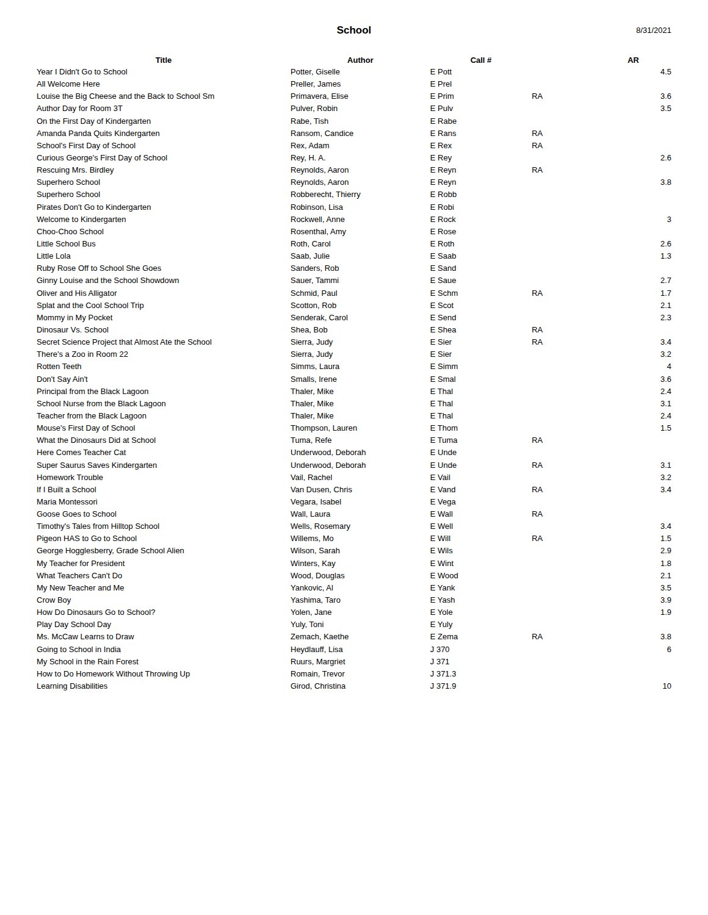School
8/31/2021
| Title | Author | Call # | | AR |
| --- | --- | --- | --- | --- |
| Year I Didn't Go to School | Potter, Giselle | E Pott | | 4.5 |
| All Welcome Here | Preller, James | E Prel | | |
| Louise the Big Cheese and the Back to School Sm | Primavera, Elise | E Prim | RA | 3.6 |
| Author Day for Room 3T | Pulver, Robin | E Pulv | | 3.5 |
| On the First Day of Kindergarten | Rabe, Tish | E Rabe | | |
| Amanda Panda Quits Kindergarten | Ransom, Candice | E Rans | RA | |
| School's First Day of School | Rex, Adam | E Rex | RA | |
| Curious George's First Day of School | Rey, H. A. | E Rey | | 2.6 |
| Rescuing Mrs. Birdley | Reynolds, Aaron | E Reyn | RA | |
| Superhero School | Reynolds, Aaron | E Reyn | | 3.8 |
| Superhero School | Robberecht, Thierry | E Robb | | |
| Pirates Don't Go to Kindergarten | Robinson, Lisa | E Robi | | |
| Welcome to Kindergarten | Rockwell, Anne | E Rock | | 3 |
| Choo-Choo School | Rosenthal, Amy | E Rose | | |
| Little School Bus | Roth, Carol | E Roth | | 2.6 |
| Little Lola | Saab, Julie | E Saab | | 1.3 |
| Ruby Rose Off to School She Goes | Sanders, Rob | E Sand | | |
| Ginny Louise and the School Showdown | Sauer, Tammi | E Saue | | 2.7 |
| Oliver and His Alligator | Schmid, Paul | E Schm | RA | 1.7 |
| Splat and the Cool School Trip | Scotton, Rob | E Scot | | 2.1 |
| Mommy in My Pocket | Senderak, Carol | E Send | | 2.3 |
| Dinosaur Vs. School | Shea, Bob | E Shea | RA | |
| Secret Science Project that Almost Ate the School | Sierra, Judy | E Sier | RA | 3.4 |
| There's a Zoo in Room 22 | Sierra, Judy | E Sier | | 3.2 |
| Rotten Teeth | Simms, Laura | E Simm | | 4 |
| Don't Say Ain't | Smalls, Irene | E Smal | | 3.6 |
| Principal from the Black Lagoon | Thaler, Mike | E Thal | | 2.4 |
| School Nurse from the Black Lagoon | Thaler, Mike | E Thal | | 3.1 |
| Teacher from the Black Lagoon | Thaler, Mike | E Thal | | 2.4 |
| Mouse's First Day of School | Thompson, Lauren | E Thom | | 1.5 |
| What the Dinosaurs Did at School | Tuma, Refe | E Tuma | RA | |
| Here Comes Teacher Cat | Underwood, Deborah | E Unde | | |
| Super Saurus Saves Kindergarten | Underwood, Deborah | E Unde | RA | 3.1 |
| Homework Trouble | Vail, Rachel | E Vail | | 3.2 |
| If I Built a School | Van Dusen, Chris | E Vand | RA | 3.4 |
| Maria Montessori | Vegara, Isabel | E Vega | | |
| Goose Goes to School | Wall, Laura | E Wall | RA | |
| Timothy's Tales from Hilltop School | Wells, Rosemary | E Well | | 3.4 |
| Pigeon HAS to Go to School | Willems, Mo | E Will | RA | 1.5 |
| George Hogglesberry, Grade School Alien | Wilson, Sarah | E Wils | | 2.9 |
| My Teacher for President | Winters, Kay | E Wint | | 1.8 |
| What Teachers Can't Do | Wood, Douglas | E Wood | | 2.1 |
| My New Teacher and Me | Yankovic, Al | E Yank | | 3.5 |
| Crow Boy | Yashima, Taro | E Yash | | 3.9 |
| How Do Dinosaurs Go to School? | Yolen, Jane | E Yole | | 1.9 |
| Play Day School Day | Yuly, Toni | E Yuly | | |
| Ms. McCaw Learns to Draw | Zemach, Kaethe | E Zema | RA | 3.8 |
| Going to School in India | Heydlauff, Lisa | J 370 | | 6 |
| My School in the Rain Forest | Ruurs, Margriet | J 371 | | |
| How to Do Homework Without Throwing Up | Romain, Trevor | J 371.3 | | |
| Learning Disabilities | Girod, Christina | J 371.9 | | 10 |